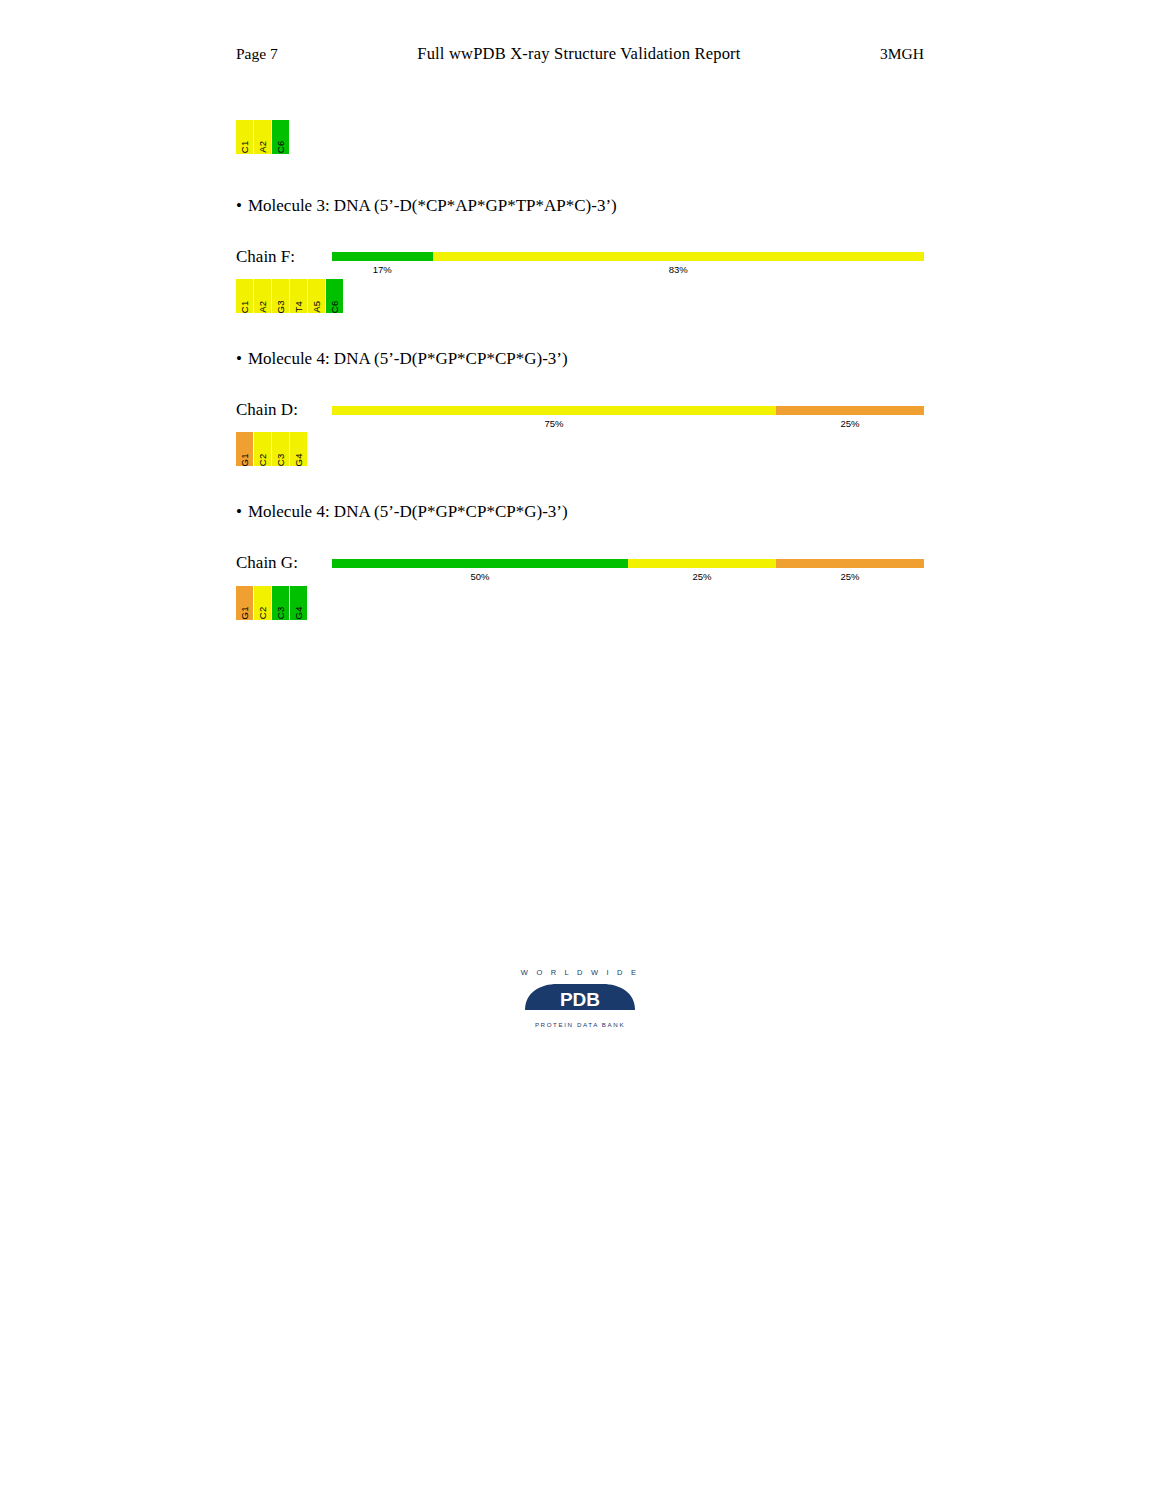Page 7
Full wwPDB X-ray Structure Validation Report
3MGH
C1
A2
C6
•Molecule 3: DNA (5’-D(*CP*AP*GP*TP*AP*C)-3’)
Chain F:
17% 83%
C1
A2
G3
T4
A5
C6
•Molecule 4: DNA (5’-D(P*GP*CP*CP*G)-3’)
Chain D:
75% 25%
G1
C2
C3
G4
•Molecule 4: DNA (5’-D(P*GP*CP*CP*G)-3’)
Chain G:
50% 25% 25%
G1
C2
C3
G4
W O R L D W I D E
PDB
PROTEIN DATA BANK